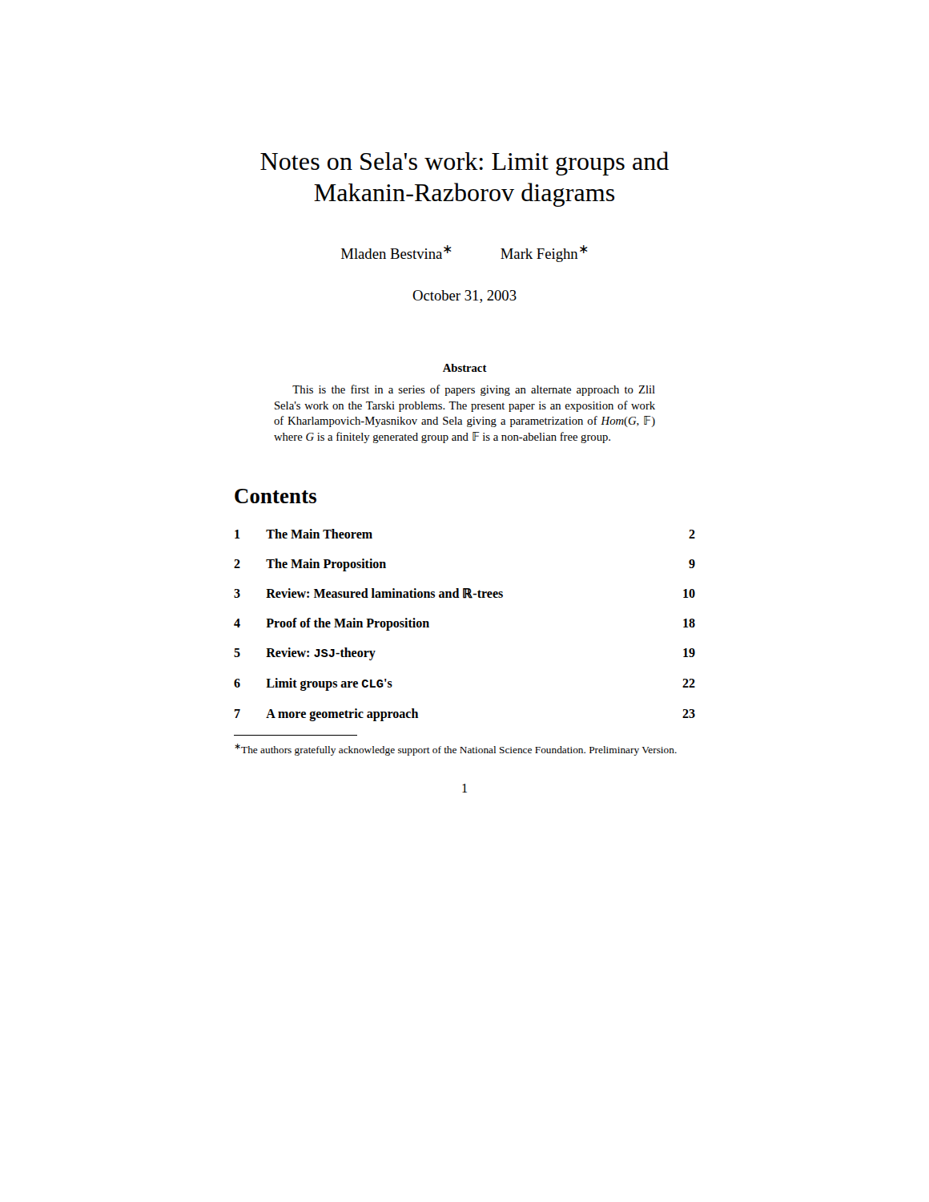Notes on Sela's work: Limit groups and
Makanin-Razborov diagrams
Mladen Bestvina∗ Mark Feighn∗
October 31, 2003
Abstract
This is the first in a series of papers giving an alternate approach to Zlil Sela's work on the Tarski problems. The present paper is an exposition of work of Kharlampovich-Myasnikov and Sela giving a parametrization of Hom(G, 𝔽) where G is a finitely generated group and 𝔽 is a non-abelian free group.
Contents
1 The Main Theorem 2
2 The Main Proposition 9
3 Review: Measured laminations and ℝ-trees 10
4 Proof of the Main Proposition 18
5 Review: JSJ-theory 19
6 Limit groups are CLG's 22
7 A more geometric approach 23
∗The authors gratefully acknowledge support of the National Science Foundation. Preliminary Version.
1